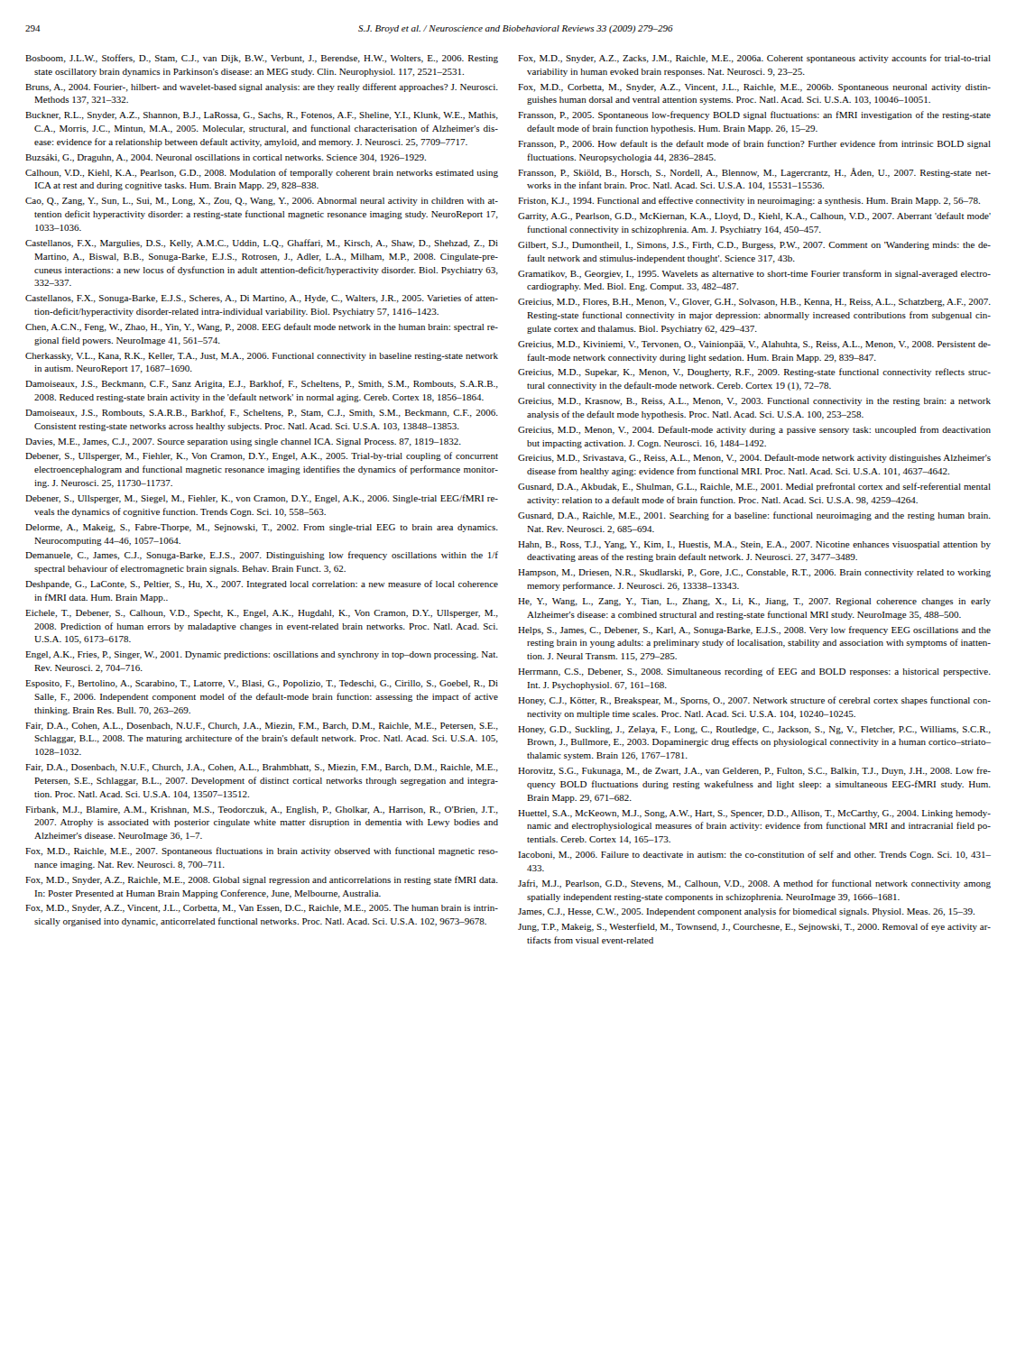294 S.J. Broyd et al. / Neuroscience and Biobehavioral Reviews 33 (2009) 279–296
Bosboom, J.L.W., Stoffers, D., Stam, C.J., van Dijk, B.W., Verbunt, J., Berendse, H.W., Wolters, E., 2006. Resting state oscillatory brain dynamics in Parkinson's disease: an MEG study. Clin. Neurophysiol. 117, 2521–2531.
Bruns, A., 2004. Fourier-, hilbert- and wavelet-based signal analysis: are they really different approaches? J. Neurosci. Methods 137, 321–332.
Buckner, R.L., Snyder, A.Z., Shannon, B.J., LaRossa, G., Sachs, R., Fotenos, A.F., Sheline, Y.I., Klunk, W.E., Mathis, C.A., Morris, J.C., Mintun, M.A., 2005. Molecular, structural, and functional characterisation of Alzheimer's disease: evidence for a relationship between default activity, amyloid, and memory. J. Neurosci. 25, 7709–7717.
Buzsáki, G., Draguhn, A., 2004. Neuronal oscillations in cortical networks. Science 304, 1926–1929.
Calhoun, V.D., Kiehl, K.A., Pearlson, G.D., 2008. Modulation of temporally coherent brain networks estimated using ICA at rest and during cognitive tasks. Hum. Brain Mapp. 29, 828–838.
Cao, Q., Zang, Y., Sun, L., Sui, M., Long, X., Zou, Q., Wang, Y., 2006. Abnormal neural activity in children with attention deficit hyperactivity disorder: a resting-state functional magnetic resonance imaging study. NeuroReport 17, 1033–1036.
Castellanos, F.X., Margulies, D.S., Kelly, A.M.C., Uddin, L.Q., Ghaffari, M., Kirsch, A., Shaw, D., Shehzad, Z., Di Martino, A., Biswal, B.B., Sonuga-Barke, E.J.S., Rotrosen, J., Adler, L.A., Milham, M.P., 2008. Cingulate-precuneus interactions: a new locus of dysfunction in adult attention-deficit/hyperactivity disorder. Biol. Psychiatry 63, 332–337.
Castellanos, F.X., Sonuga-Barke, E.J.S., Scheres, A., Di Martino, A., Hyde, C., Walters, J.R., 2005. Varieties of attention-deficit/hyperactivity disorder-related intra-individual variability. Biol. Psychiatry 57, 1416–1423.
Chen, A.C.N., Feng, W., Zhao, H., Yin, Y., Wang, P., 2008. EEG default mode network in the human brain: spectral regional field powers. NeuroImage 41, 561–574.
Cherkassky, V.L., Kana, R.K., Keller, T.A., Just, M.A., 2006. Functional connectivity in baseline resting-state network in autism. NeuroReport 17, 1687–1690.
Damoiseaux, J.S., Beckmann, C.F., Sanz Arigita, E.J., Barkhof, F., Scheltens, P., Smith, S.M., Rombouts, S.A.R.B., 2008. Reduced resting-state brain activity in the 'default network' in normal aging. Cereb. Cortex 18, 1856–1864.
Damoiseaux, J.S., Rombouts, S.A.R.B., Barkhof, F., Scheltens, P., Stam, C.J., Smith, S.M., Beckmann, C.F., 2006. Consistent resting-state networks across healthy subjects. Proc. Natl. Acad. Sci. U.S.A. 103, 13848–13853.
Davies, M.E., James, C.J., 2007. Source separation using single channel ICA. Signal Process. 87, 1819–1832.
Debener, S., Ullsperger, M., Fiehler, K., Von Cramon, D.Y., Engel, A.K., 2005. Trial-by-trial coupling of concurrent electroencephalogram and functional magnetic resonance imaging identifies the dynamics of performance monitoring. J. Neurosci. 25, 11730–11737.
Debener, S., Ullsperger, M., Siegel, M., Fiehler, K., von Cramon, D.Y., Engel, A.K., 2006. Single-trial EEG/fMRI reveals the dynamics of cognitive function. Trends Cogn. Sci. 10, 558–563.
Delorme, A., Makeig, S., Fabre-Thorpe, M., Sejnowski, T., 2002. From single-trial EEG to brain area dynamics. Neurocomputing 44–46, 1057–1064.
Demanuele, C., James, C.J., Sonuga-Barke, E.J.S., 2007. Distinguishing low frequency oscillations within the 1/f spectral behaviour of electromagnetic brain signals. Behav. Brain Funct. 3, 62.
Deshpande, G., LaConte, S., Peltier, S., Hu, X., 2007. Integrated local correlation: a new measure of local coherence in fMRI data. Hum. Brain Mapp..
Eichele, T., Debener, S., Calhoun, V.D., Specht, K., Engel, A.K., Hugdahl, K., Von Cramon, D.Y., Ullsperger, M., 2008. Prediction of human errors by maladaptive changes in event-related brain networks. Proc. Natl. Acad. Sci. U.S.A. 105, 6173–6178.
Engel, A.K., Fries, P., Singer, W., 2001. Dynamic predictions: oscillations and synchrony in top–down processing. Nat. Rev. Neurosci. 2, 704–716.
Esposito, F., Bertolino, A., Scarabino, T., Latorre, V., Blasi, G., Popolizio, T., Tedeschi, G., Cirillo, S., Goebel, R., Di Salle, F., 2006. Independent component model of the default-mode brain function: assessing the impact of active thinking. Brain Res. Bull. 70, 263–269.
Fair, D.A., Cohen, A.L., Dosenbach, N.U.F., Church, J.A., Miezin, F.M., Barch, D.M., Raichle, M.E., Petersen, S.E., Schlaggar, B.L., 2008. The maturing architecture of the brain's default network. Proc. Natl. Acad. Sci. U.S.A. 105, 1028–1032.
Fair, D.A., Dosenbach, N.U.F., Church, J.A., Cohen, A.L., Brahmbhatt, S., Miezin, F.M., Barch, D.M., Raichle, M.E., Petersen, S.E., Schlaggar, B.L., 2007. Development of distinct cortical networks through segregation and integration. Proc. Natl. Acad. Sci. U.S.A. 104, 13507–13512.
Firbank, M.J., Blamire, A.M., Krishnan, M.S., Teodorczuk, A., English, P., Gholkar, A., Harrison, R., O'Brien, J.T., 2007. Atrophy is associated with posterior cingulate white matter disruption in dementia with Lewy bodies and Alzheimer's disease. NeuroImage 36, 1–7.
Fox, M.D., Raichle, M.E., 2007. Spontaneous fluctuations in brain activity observed with functional magnetic resonance imaging. Nat. Rev. Neurosci. 8, 700–711.
Fox, M.D., Snyder, A.Z., Raichle, M.E., 2008. Global signal regression and anticorrelations in resting state fMRI data. In: Poster Presented at Human Brain Mapping Conference, June, Melbourne, Australia.
Fox, M.D., Snyder, A.Z., Vincent, J.L., Corbetta, M., Van Essen, D.C., Raichle, M.E., 2005. The human brain is intrinsically organised into dynamic, anticorrelated functional networks. Proc. Natl. Acad. Sci. U.S.A. 102, 9673–9678.
Fox, M.D., Snyder, A.Z., Zacks, J.M., Raichle, M.E., 2006a. Coherent spontaneous activity accounts for trial-to-trial variability in human evoked brain responses. Nat. Neurosci. 9, 23–25.
Fox, M.D., Corbetta, M., Snyder, A.Z., Vincent, J.L., Raichle, M.E., 2006b. Spontaneous neuronal activity distinguishes human dorsal and ventral attention systems. Proc. Natl. Acad. Sci. U.S.A. 103, 10046–10051.
Fransson, P., 2005. Spontaneous low-frequency BOLD signal fluctuations: an fMRI investigation of the resting-state default mode of brain function hypothesis. Hum. Brain Mapp. 26, 15–29.
Fransson, P., 2006. How default is the default mode of brain function? Further evidence from intrinsic BOLD signal fluctuations. Neuropsychologia 44, 2836–2845.
Fransson, P., Skiöld, B., Horsch, S., Nordell, A., Blennow, M., Lagercrantz, H., Åden, U., 2007. Resting-state networks in the infant brain. Proc. Natl. Acad. Sci. U.S.A. 104, 15531–15536.
Friston, K.J., 1994. Functional and effective connectivity in neuroimaging: a synthesis. Hum. Brain Mapp. 2, 56–78.
Garrity, A.G., Pearlson, G.D., McKiernan, K.A., Lloyd, D., Kiehl, K.A., Calhoun, V.D., 2007. Aberrant 'default mode' functional connectivity in schizophrenia. Am. J. Psychiatry 164, 450–457.
Gilbert, S.J., Dumontheil, I., Simons, J.S., Firth, C.D., Burgess, P.W., 2007. Comment on 'Wandering minds: the default network and stimulus-independent thought'. Science 317, 43b.
Gramatikov, B., Georgiev, I., 1995. Wavelets as alternative to short-time Fourier transform in signal-averaged electrocardiography. Med. Biol. Eng. Comput. 33, 482–487.
Greicius, M.D., Flores, B.H., Menon, V., Glover, G.H., Solvason, H.B., Kenna, H., Reiss, A.L., Schatzberg, A.F., 2007. Resting-state functional connectivity in major depression: abnormally increased contributions from subgenual cingulate cortex and thalamus. Biol. Psychiatry 62, 429–437.
Greicius, M.D., Kiviniemi, V., Tervonen, O., Vainionpää, V., Alahuhta, S., Reiss, A.L., Menon, V., 2008. Persistent default-mode network connectivity during light sedation. Hum. Brain Mapp. 29, 839–847.
Greicius, M.D., Supekar, K., Menon, V., Dougherty, R.F., 2009. Resting-state functional connectivity reflects structural connectivity in the default-mode network. Cereb. Cortex 19 (1), 72–78.
Greicius, M.D., Krasnow, B., Reiss, A.L., Menon, V., 2003. Functional connectivity in the resting brain: a network analysis of the default mode hypothesis. Proc. Natl. Acad. Sci. U.S.A. 100, 253–258.
Greicius, M.D., Menon, V., 2004. Default-mode activity during a passive sensory task: uncoupled from deactivation but impacting activation. J. Cogn. Neurosci. 16, 1484–1492.
Greicius, M.D., Srivastava, G., Reiss, A.L., Menon, V., 2004. Default-mode network activity distinguishes Alzheimer's disease from healthy aging: evidence from functional MRI. Proc. Natl. Acad. Sci. U.S.A. 101, 4637–4642.
Gusnard, D.A., Akbudak, E., Shulman, G.L., Raichle, M.E., 2001. Medial prefrontal cortex and self-referential mental activity: relation to a default mode of brain function. Proc. Natl. Acad. Sci. U.S.A. 98, 4259–4264.
Gusnard, D.A., Raichle, M.E., 2001. Searching for a baseline: functional neuroimaging and the resting human brain. Nat. Rev. Neurosci. 2, 685–694.
Hahn, B., Ross, T.J., Yang, Y., Kim, I., Huestis, M.A., Stein, E.A., 2007. Nicotine enhances visuospatial attention by deactivating areas of the resting brain default network. J. Neurosci. 27, 3477–3489.
Hampson, M., Driesen, N.R., Skudlarski, P., Gore, J.C., Constable, R.T., 2006. Brain connectivity related to working memory performance. J. Neurosci. 26, 13338–13343.
He, Y., Wang, L., Zang, Y., Tian, L., Zhang, X., Li, K., Jiang, T., 2007. Regional coherence changes in early Alzheimer's disease: a combined structural and resting-state functional MRI study. NeuroImage 35, 488–500.
Helps, S., James, C., Debener, S., Karl, A., Sonuga-Barke, E.J.S., 2008. Very low frequency EEG oscillations and the resting brain in young adults: a preliminary study of localisation, stability and association with symptoms of inattention. J. Neural Transm. 115, 279–285.
Herrmann, C.S., Debener, S., 2008. Simultaneous recording of EEG and BOLD responses: a historical perspective. Int. J. Psychophysiol. 67, 161–168.
Honey, C.J., Kötter, R., Breakspear, M., Sporns, O., 2007. Network structure of cerebral cortex shapes functional connectivity on multiple time scales. Proc. Natl. Acad. Sci. U.S.A. 104, 10240–10245.
Honey, G.D., Suckling, J., Zelaya, F., Long, C., Routledge, C., Jackson, S., Ng, V., Fletcher, P.C., Williams, S.C.R., Brown, J., Bullmore, E., 2003. Dopaminergic drug effects on physiological connectivity in a human cortico–striato–thalamic system. Brain 126, 1767–1781.
Horovitz, S.G., Fukunaga, M., de Zwart, J.A., van Gelderen, P., Fulton, S.C., Balkin, T.J., Duyn, J.H., 2008. Low frequency BOLD fluctuations during resting wakefulness and light sleep: a simultaneous EEG-fMRI study. Hum. Brain Mapp. 29, 671–682.
Huettel, S.A., McKeown, M.J., Song, A.W., Hart, S., Spencer, D.D., Allison, T., McCarthy, G., 2004. Linking hemodynamic and electrophysiological measures of brain activity: evidence from functional MRI and intracranial field potentials. Cereb. Cortex 14, 165–173.
Iacoboni, M., 2006. Failure to deactivate in autism: the co-constitution of self and other. Trends Cogn. Sci. 10, 431–433.
Jafri, M.J., Pearlson, G.D., Stevens, M., Calhoun, V.D., 2008. A method for functional network connectivity among spatially independent resting-state components in schizophrenia. NeuroImage 39, 1666–1681.
James, C.J., Hesse, C.W., 2005. Independent component analysis for biomedical signals. Physiol. Meas. 26, 15–39.
Jung, T.P., Makeig, S., Westerfield, M., Townsend, J., Courchesne, E., Sejnowski, T., 2000. Removal of eye activity artifacts from visual event-related